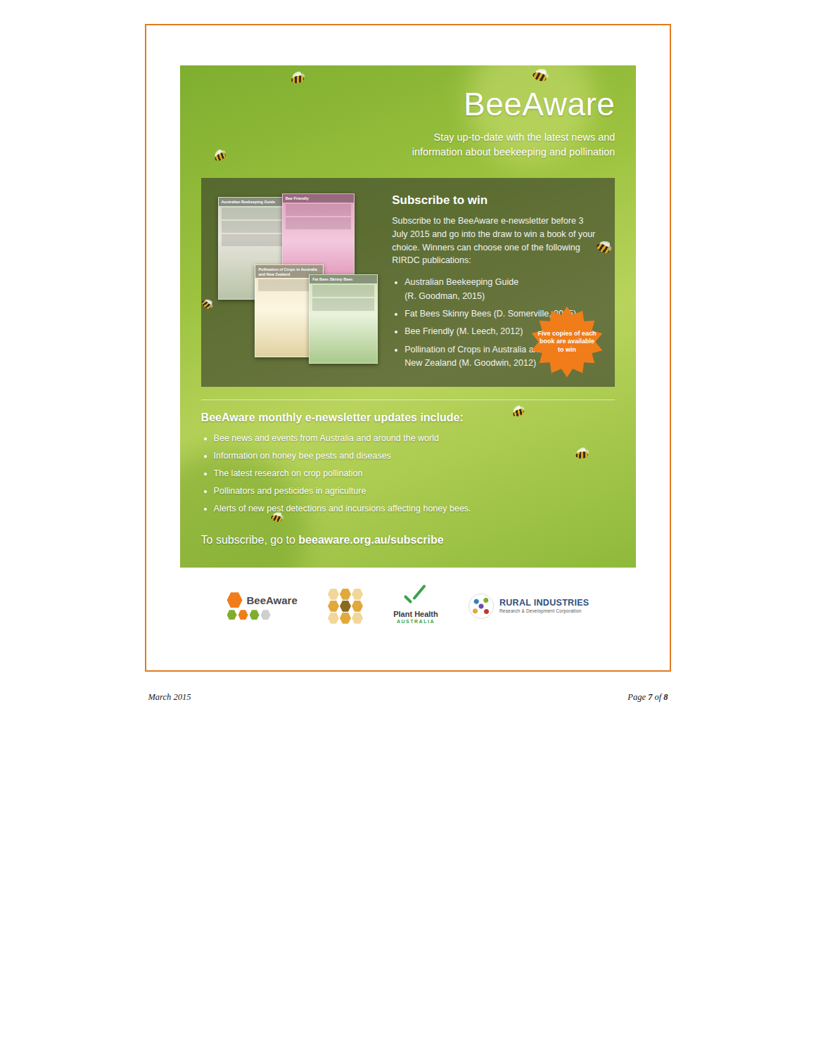BeeAware
Stay up-to-date with the latest news and
information about beekeeping and pollination
Australian Beekeeping Guide
Bee Friendly
Pollination of Crops in Australia and New Zealand
Fat Bees Skinny Bees
Subscribe to win
Subscribe to the BeeAware e-newsletter before 3 July 2015 and go into the draw to win a book of your choice. Winners can choose one of the following RIRDC publications:
Australian Beekeeping Guide
(R. Goodman, 2015)
Fat Bees Skinny Bees (D. Somerville, 2005)
Bee Friendly (M. Leech, 2012)
Pollination of Crops in Australia and
New Zealand (M. Goodwin, 2012)
Five copies of each book are available to win
BeeAware monthly e-newsletter updates include:
Bee news and events from Australia and around the world
Information on honey bee pests and diseases
The latest research on crop pollination
Pollinators and pesticides in agriculture
Alerts of new pest detections and incursions affecting honey bees.
To subscribe, go to beeaware.org.au/subscribe
BeeAware
Plant Health AUSTRALIA
RURAL INDUSTRIES
Research & Development Corporation
March 2015
Page 7 of 8